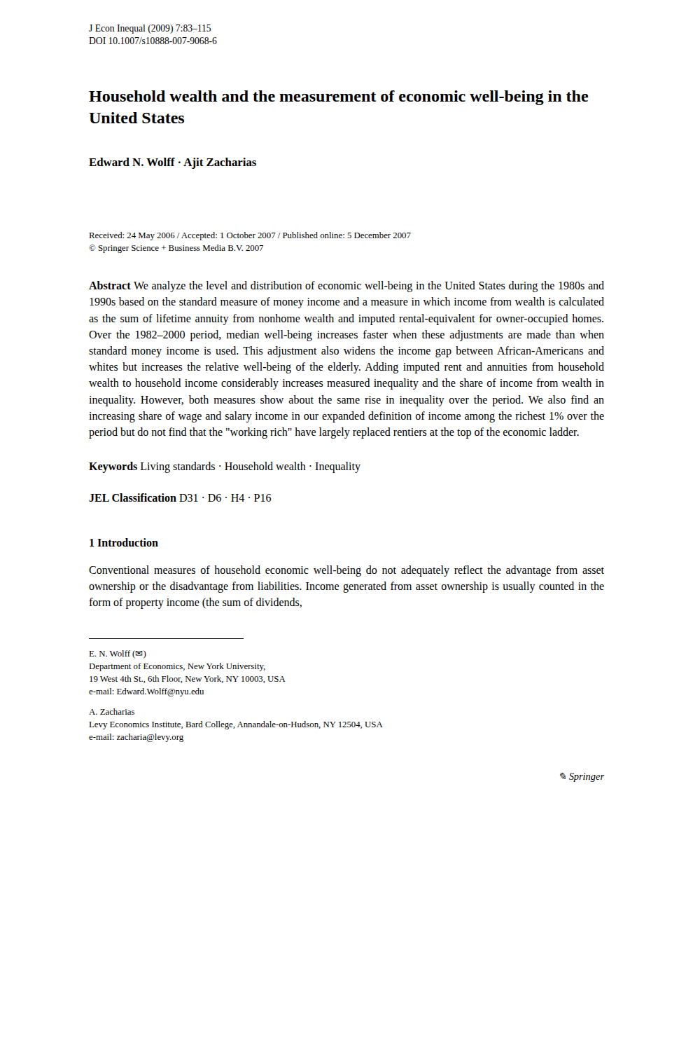J Econ Inequal (2009) 7:83–115
DOI 10.1007/s10888-007-9068-6
Household wealth and the measurement of economic well-being in the United States
Edward N. Wolff · Ajit Zacharias
Received: 24 May 2006 / Accepted: 1 October 2007 / Published online: 5 December 2007
© Springer Science + Business Media B.V. 2007
Abstract We analyze the level and distribution of economic well-being in the United States during the 1980s and 1990s based on the standard measure of money income and a measure in which income from wealth is calculated as the sum of lifetime annuity from nonhome wealth and imputed rental-equivalent for owner-occupied homes. Over the 1982–2000 period, median well-being increases faster when these adjustments are made than when standard money income is used. This adjustment also widens the income gap between African-Americans and whites but increases the relative well-being of the elderly. Adding imputed rent and annuities from household wealth to household income considerably increases measured inequality and the share of income from wealth in inequality. However, both measures show about the same rise in inequality over the period. We also find an increasing share of wage and salary income in our expanded definition of income among the richest 1% over the period but do not find that the "working rich" have largely replaced rentiers at the top of the economic ladder.
Keywords Living standards · Household wealth · Inequality
JEL Classification D31 · D6 · H4 · P16
1 Introduction
Conventional measures of household economic well-being do not adequately reflect the advantage from asset ownership or the disadvantage from liabilities. Income generated from asset ownership is usually counted in the form of property income (the sum of dividends,
E. N. Wolff (✉)
Department of Economics, New York University,
19 West 4th St., 6th Floor, New York, NY 10003, USA
e-mail: Edward.Wolff@nyu.edu
A. Zacharias
Levy Economics Institute, Bard College, Annandale-on-Hudson, NY 12504, USA
e-mail: zacharia@levy.org
✎ Springer